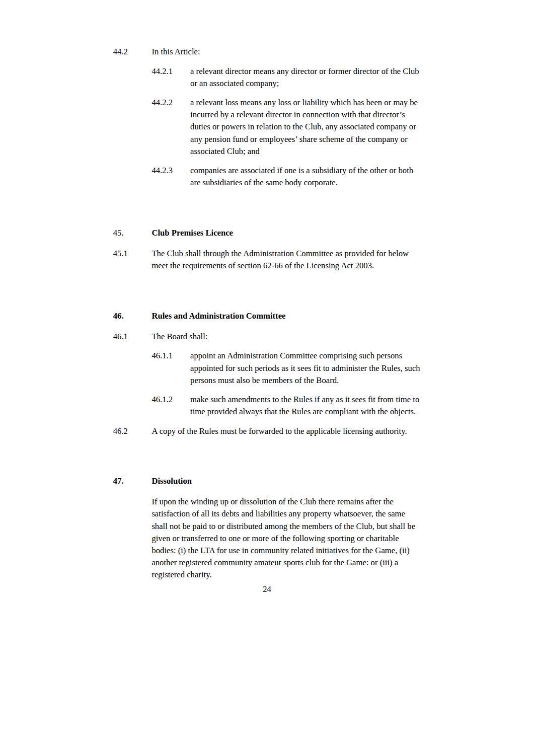44.2
In this Article:
44.2.1
a relevant director means any director or former director of the Club or an associated company;
44.2.2
a relevant loss means any loss or liability which has been or may be incurred by a relevant director in connection with that director’s duties or powers in relation to the Club, any associated company or any pension fund or employees’ share scheme of the company or associated Club; and
44.2.3
companies are associated if one is a subsidiary of the other or both are subsidiaries of the same body corporate.
45.
Club Premises Licence
45.1
The Club shall through the Administration Committee as provided for below meet the requirements of section 62-66 of the Licensing Act 2003.
46.
Rules and Administration Committee
46.1
The Board shall:
46.1.1
appoint an Administration Committee comprising such persons appointed for such periods as it sees fit to administer the Rules, such persons must also be members of the Board.
46.1.2
make such amendments to the Rules if any as it sees fit from time to time provided always that the Rules are compliant with the objects.
46.2
A copy of the Rules must be forwarded to the applicable licensing authority.
47.
Dissolution
If upon the winding up or dissolution of the Club there remains after the satisfaction of all its debts and liabilities any property whatsoever, the same shall not be paid to or distributed among the members of the Club, but shall be given or transferred to one or more of the following sporting or charitable bodies: (i) the LTA for use in community related initiatives for the Game, (ii) another registered community amateur sports club for the Game: or (iii) a registered charity.
24